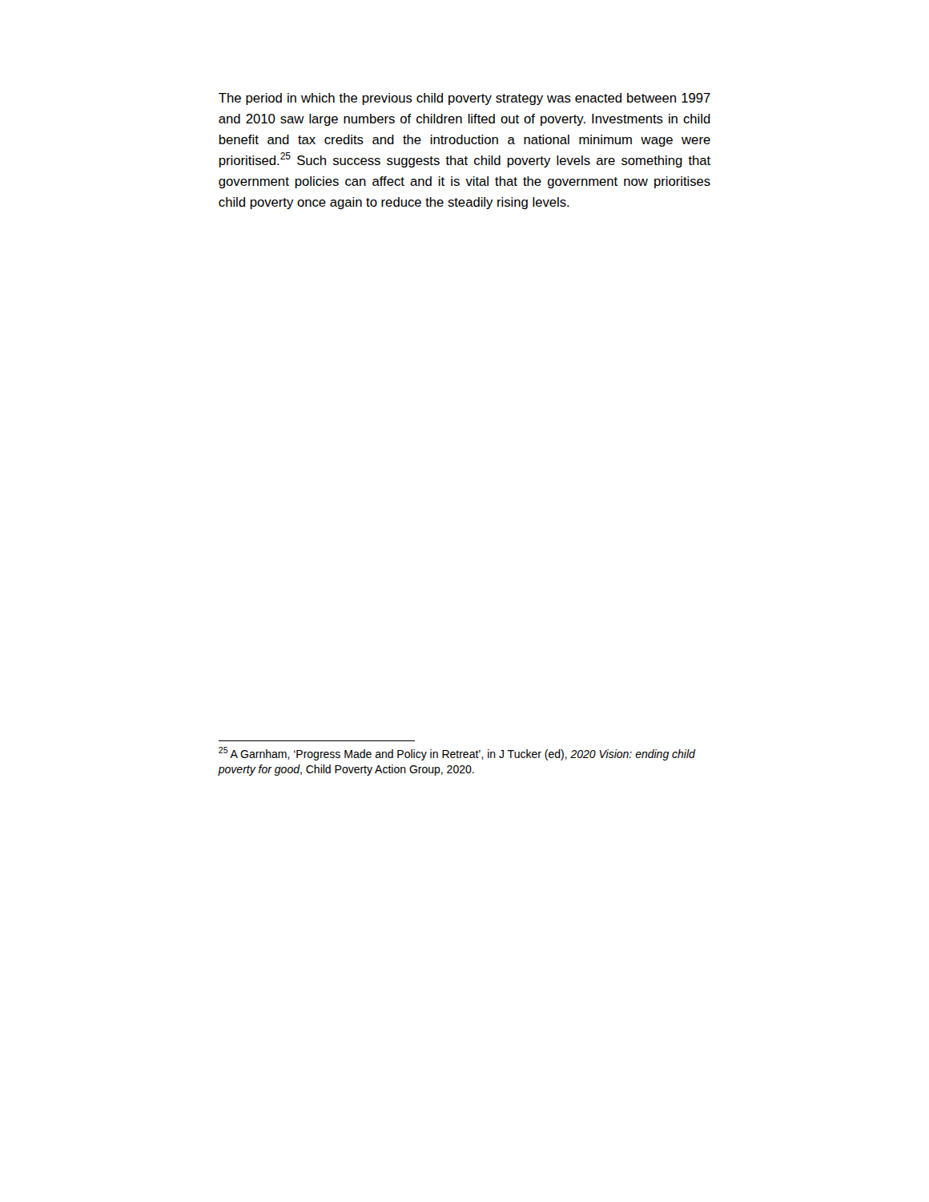The period in which the previous child poverty strategy was enacted between 1997 and 2010 saw large numbers of children lifted out of poverty. Investments in child benefit and tax credits and the introduction a national minimum wage were prioritised.25 Such success suggests that child poverty levels are something that government policies can affect and it is vital that the government now prioritises child poverty once again to reduce the steadily rising levels.
25 A Garnham, ‘Progress Made and Policy in Retreat’, in J Tucker (ed), 2020 Vision: ending child poverty for good, Child Poverty Action Group, 2020.